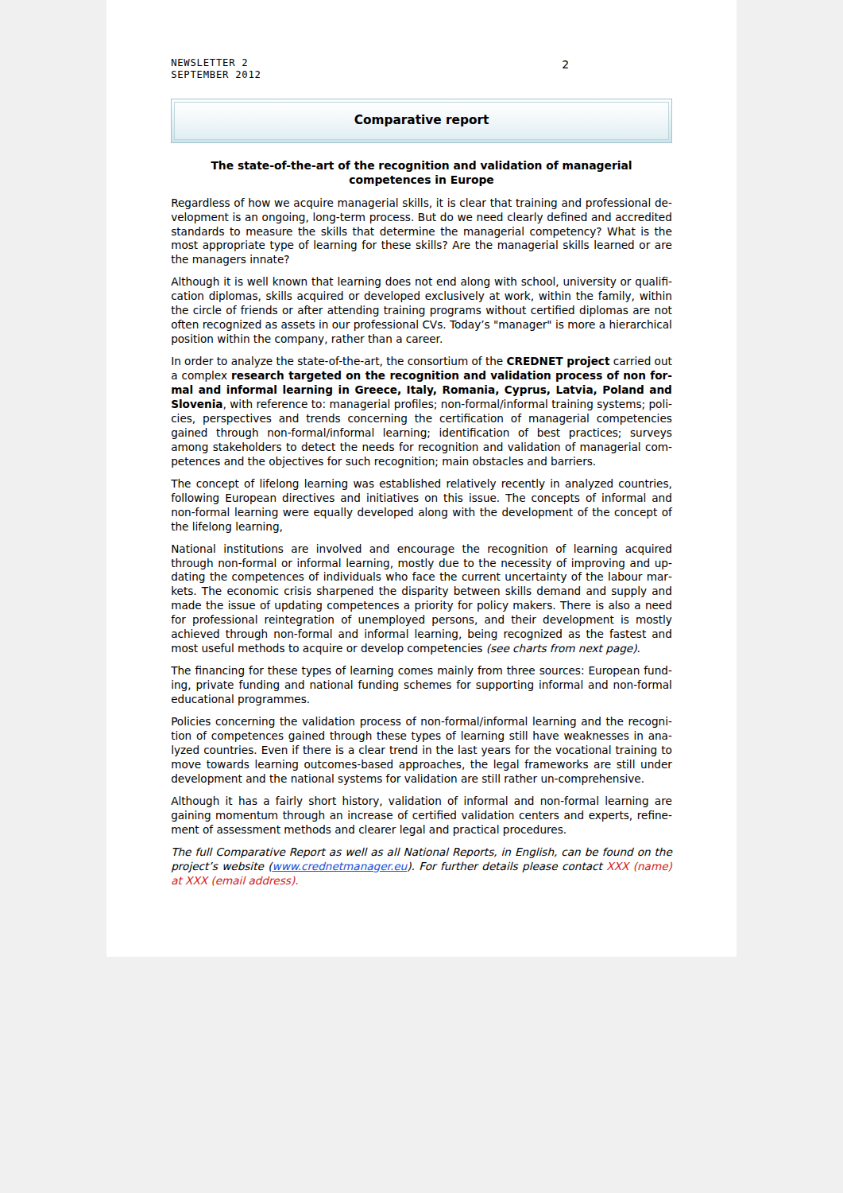NEWSLETTER 2
SEPTEMBER 2012
2
Comparative report
The state-of-the-art of the recognition and validation of managerial competences in Europe
Regardless of how we acquire managerial skills, it is clear that training and professional development is an ongoing, long-term process. But do we need clearly defined and accredited standards to measure the skills that determine the managerial competency? What is the most appropriate type of learning for these skills? Are the managerial skills learned or are the managers innate?
Although it is well known that learning does not end along with school, university or qualification diplomas, skills acquired or developed exclusively at work, within the family, within the circle of friends or after attending training programs without certified diplomas are not often recognized as assets in our professional CVs. Today’s "manager" is more a hierarchical position within the company, rather than a career.
In order to analyze the state-of-the-art, the consortium of the CREDNET project carried out a complex research targeted on the recognition and validation process of non formal and informal learning in Greece, Italy, Romania, Cyprus, Latvia, Poland and Slovenia, with reference to: managerial profiles; non-formal/informal training systems; policies, perspectives and trends concerning the certification of managerial competencies gained through non-formal/informal learning; identification of best practices; surveys among stakeholders to detect the needs for recognition and validation of managerial competences and the objectives for such recognition; main obstacles and barriers.
The concept of lifelong learning was established relatively recently in analyzed countries, following European directives and initiatives on this issue. The concepts of informal and non-formal learning were equally developed along with the development of the concept of the lifelong learning,
National institutions are involved and encourage the recognition of learning acquired through non-formal or informal learning, mostly due to the necessity of improving and updating the competences of individuals who face the current uncertainty of the labour markets. The economic crisis sharpened the disparity between skills demand and supply and made the issue of updating competences a priority for policy makers. There is also a need for professional reintegration of unemployed persons, and their development is mostly achieved through non-formal and informal learning, being recognized as the fastest and most useful methods to acquire or develop competencies (see charts from next page).
The financing for these types of learning comes mainly from three sources: European funding, private funding and national funding schemes for supporting informal and non-formal educational programmes.
Policies concerning the validation process of non-formal/informal learning and the recognition of competences gained through these types of learning still have weaknesses in analyzed countries. Even if there is a clear trend in the last years for the vocational training to move towards learning outcomes-based approaches, the legal frameworks are still under development and the national systems for validation are still rather un-comprehensive.
Although it has a fairly short history, validation of informal and non-formal learning are gaining momentum through an increase of certified validation centers and experts, refinement of assessment methods and clearer legal and practical procedures.
The full Comparative Report as well as all National Reports, in English, can be found on the project’s website (www.crednetmanager.eu). For further details please contact XXX (name) at XXX (email address).